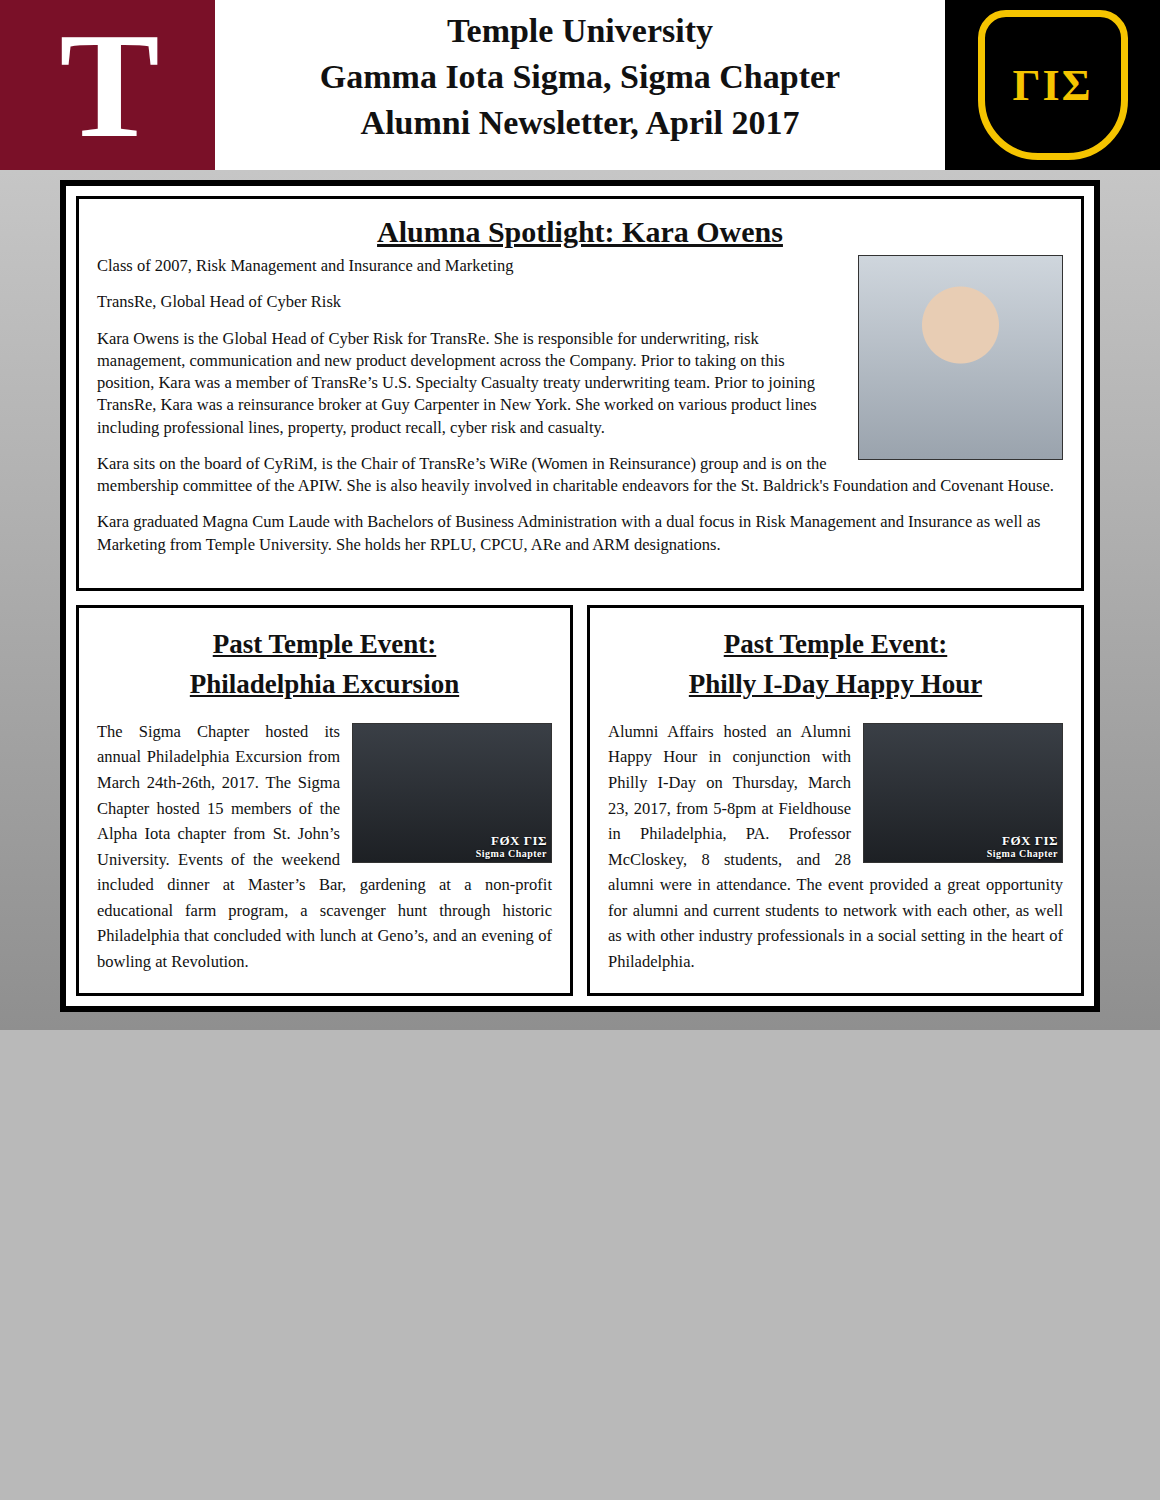T
Temple University
Gamma Iota Sigma, Sigma Chapter
Alumni Newsletter, April 2017
ΓΙΣ
Alumna Spotlight: Kara Owens
Class of 2007, Risk Management and Insurance and Marketing
TransRe, Global Head of Cyber Risk
Kara Owens is the Global Head of Cyber Risk for TransRe. She is responsible for underwriting, risk management, communication and new product development across the Company. Prior to taking on this position, Kara was a member of TransRe’s U.S. Specialty Casualty treaty underwriting team. Prior to joining TransRe, Kara was a reinsurance broker at Guy Carpenter in New York. She worked on various product lines including professional lines, property, product recall, cyber risk and casualty.
Kara sits on the board of CyRiM, is the Chair of TransRe’s WiRe (Women in Reinsurance) group and is on the membership committee of the APIW. She is also heavily involved in charitable endeavors for the St. Baldrick's Foundation and Covenant House.
Kara graduated Magna Cum Laude with Bachelors of Business Administration with a dual focus in Risk Management and Insurance as well as Marketing from Temple University. She holds her RPLU, CPCU, ARe and ARM designations.
Past Temple Event:
Philadelphia Excursion
FØX ΓΙΣSigma Chapter
The Sigma Chapter hosted its annual Philadelphia Excursion from March 24th-26th, 2017. The Sigma Chapter hosted 15 members of the Alpha Iota chapter from St. John’s University. Events of the weekend included dinner at Master’s Bar, gardening at a non-profit educational farm program, a scavenger hunt through historic Philadelphia that concluded with lunch at Geno’s, and an evening of bowling at Revolution.
Past Temple Event:
Philly I-Day Happy Hour
FØX ΓΙΣSigma Chapter
Alumni Affairs hosted an Alumni Happy Hour in conjunction with Philly I-Day on Thursday, March 23, 2017, from 5-8pm at Fieldhouse in Philadelphia, PA. Professor McCloskey, 8 students, and 28 alumni were in attendance. The event provided a great opportunity for alumni and current students to network with each other, as well as with other industry professionals in a social setting in the heart of Philadelphia.